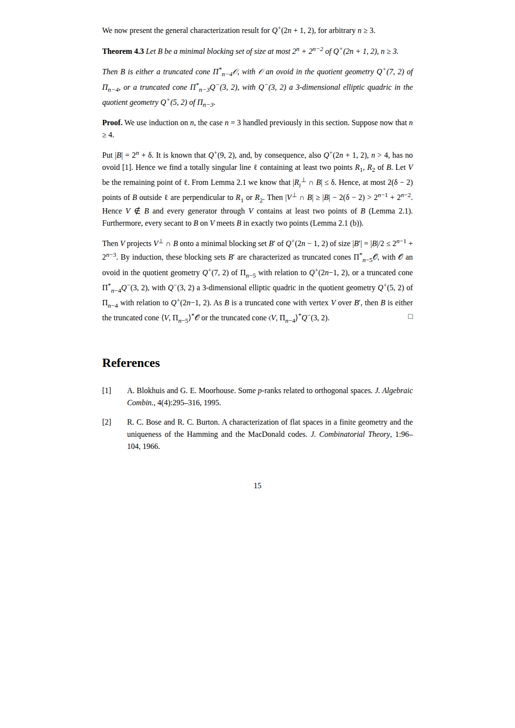We now present the general characterization result for Q+(2n + 1, 2), for arbitrary n ≥ 3.
Theorem 4.3 Let B be a minimal blocking set of size at most 2n + 2n−2 of Q+(2n + 1, 2), n ≥ 3.
Then B is either a truncated cone Π*n−4𝒪, with 𝒪 an ovoid in the quotient geometry Q+(7, 2) of Πn−4, or a truncated cone Π*n−3Q−(3, 2), with Q−(3, 2) a 3-dimensional elliptic quadric in the quotient geometry Q+(5, 2) of Πn−3.
Proof. We use induction on n, the case n = 3 handled previously in this section. Suppose now that n ≥ 4.
Put |B| = 2n + δ. It is known that Q+(9, 2), and, by consequence, also Q+(2n + 1, 2), n > 4, has no ovoid [1]. Hence we find a totally singular line ℓ containing at least two points R1, R2 of B. Let V be the remaining point of ℓ. From Lemma 2.1 we know that |Ri⊥ ∩ B| ≤ δ. Hence, at most 2(δ − 2) points of B outside ℓ are perpendicular to R1 or R2. Then |V⊥ ∩ B| ≥ |B| − 2(δ − 2) > 2n−1 + 2n−2. Hence V ∉ B and every generator through V contains at least two points of B (Lemma 2.1). Furthermore, every secant to B on V meets B in exactly two points (Lemma 2.1 (b)).
Then V projects V⊥ ∩ B onto a minimal blocking set B′ of Q+(2n − 1, 2) of size |B′| = |B|/2 ≤ 2n−1 + 2n−3. By induction, these blocking sets B′ are characterized as truncated cones Π*n−5𝒪, with 𝒪 an ovoid in the quotient geometry Q+(7, 2) of Πn−5 with relation to Q+(2n−1, 2), or a truncated cone Π*n−4Q−(3, 2), with Q−(3, 2) a 3-dimensional elliptic quadric in the quotient geometry Q+(5, 2) of Πn−4 with relation to Q+(2n−1, 2). As B is a truncated cone with vertex V over B′, then B is either the truncated cone ⟨V, Πn−5⟩*𝒪 or the truncated cone ⟨V, Πn−4⟩*Q−(3, 2). □
References
[1] A. Blokhuis and G. E. Moorhouse. Some p-ranks related to orthogonal spaces. J. Algebraic Combin., 4(4):295–316, 1995.
[2] R. C. Bose and R. C. Burton. A characterization of flat spaces in a finite geometry and the uniqueness of the Hamming and the MacDonald codes. J. Combinatorial Theory, 1:96–104, 1966.
15